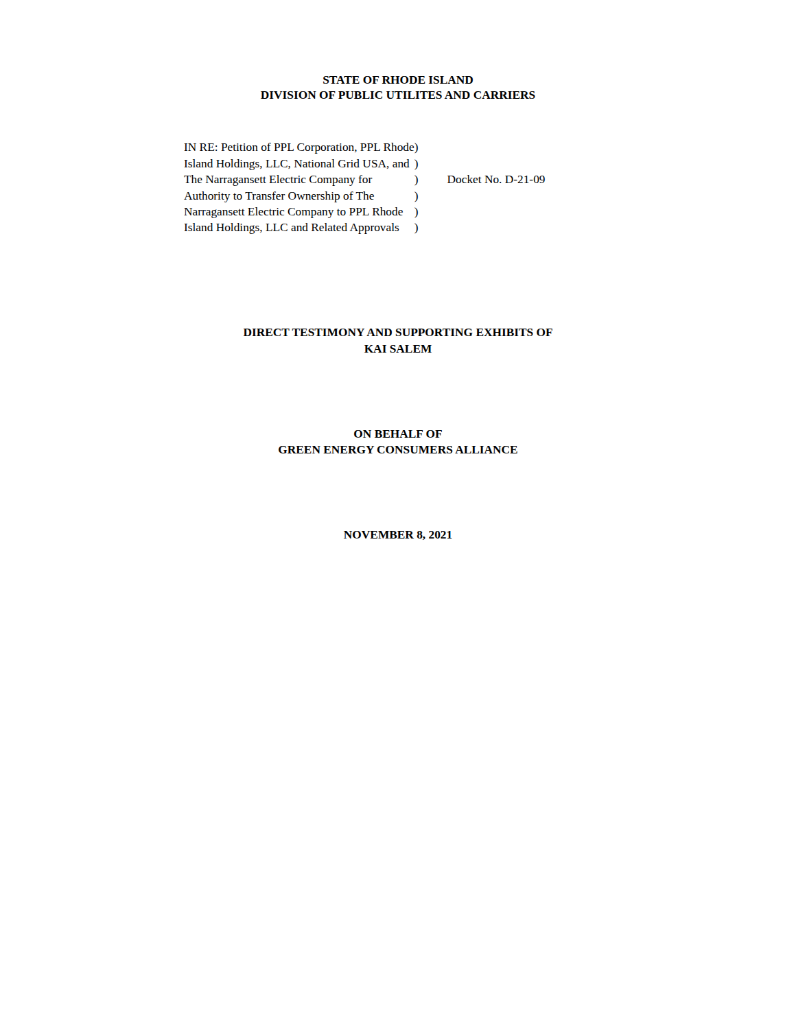STATE OF RHODE ISLAND
DIVISION OF PUBLIC UTILITES AND CARRIERS
| IN RE: Petition of PPL Corporation, PPL Rhode | ) | |
| Island Holdings, LLC, National Grid USA, and | ) | |
| The Narragansett Electric Company for | ) | Docket No. D-21-09 |
| Authority to Transfer Ownership of The | ) | |
| Narragansett Electric Company to PPL Rhode | ) | |
| Island Holdings, LLC and Related Approvals | ) | |
DIRECT TESTIMONY AND SUPPORTING EXHIBITS OF
KAI SALEM
ON BEHALF OF
GREEN ENERGY CONSUMERS ALLIANCE
NOVEMBER 8, 2021